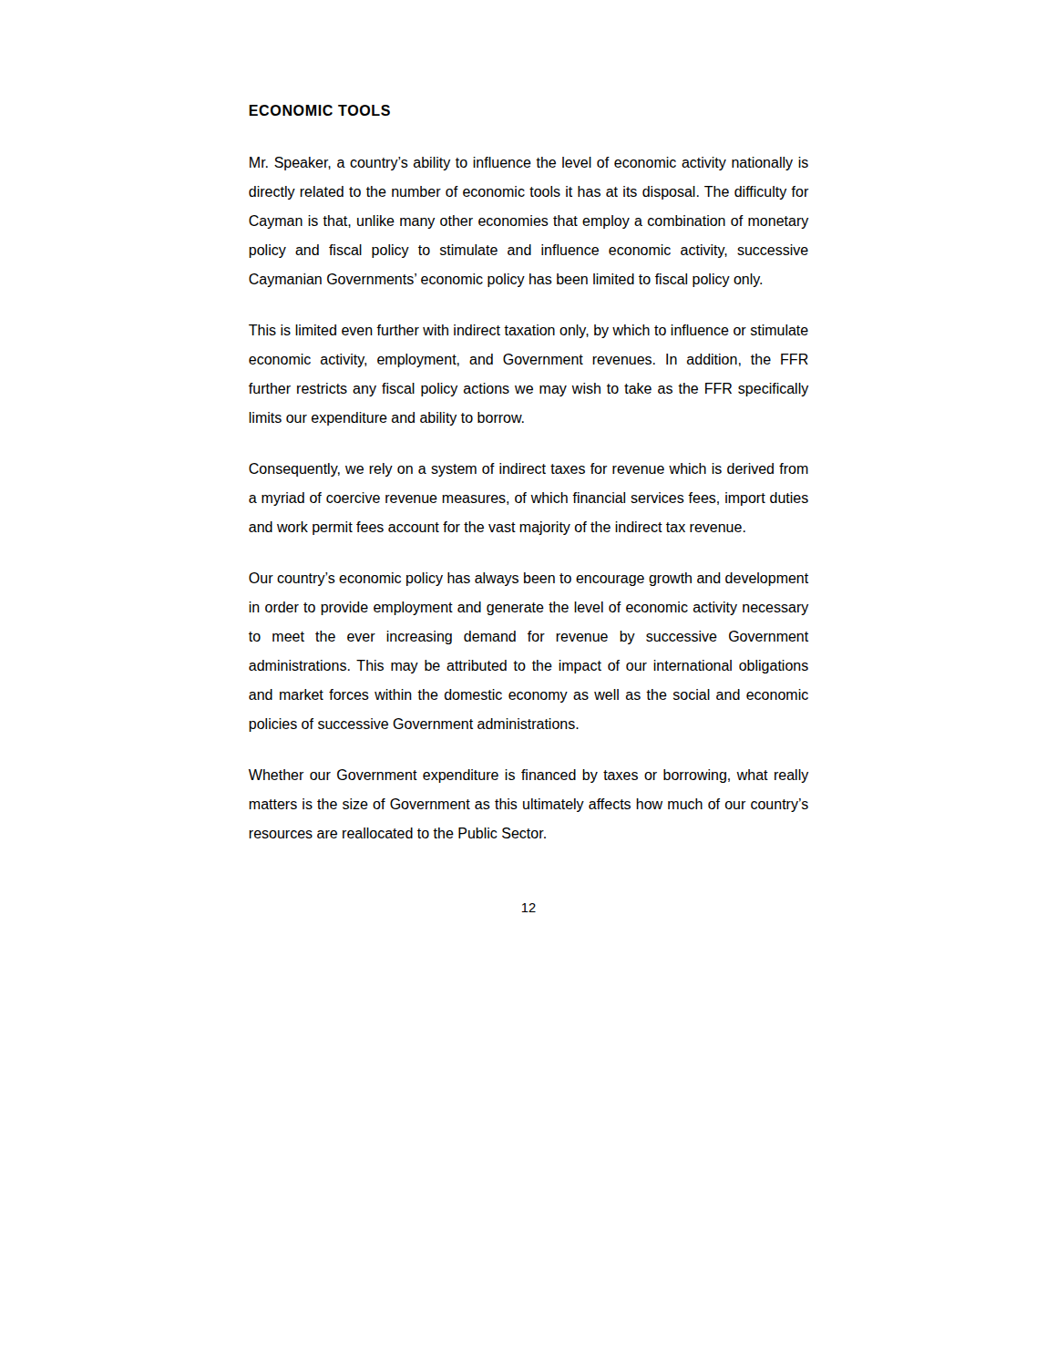ECONOMIC TOOLS
Mr. Speaker, a country’s ability to influence the level of economic activity nationally is directly related to the number of economic tools it has at its disposal. The difficulty for Cayman is that, unlike many other economies that employ a combination of monetary policy and fiscal policy to stimulate and influence economic activity, successive Caymanian Governments’ economic policy has been limited to fiscal policy only.
This is limited even further with indirect taxation only, by which to influence or stimulate economic activity, employment, and Government revenues. In addition, the FFR further restricts any fiscal policy actions we may wish to take as the FFR specifically limits our expenditure and ability to borrow.
Consequently, we rely on a system of indirect taxes for revenue which is derived from a myriad of coercive revenue measures, of which financial services fees, import duties and work permit fees account for the vast majority of the indirect tax revenue.
Our country’s economic policy has always been to encourage growth and development in order to provide employment and generate the level of economic activity necessary to meet the ever increasing demand for revenue by successive Government administrations. This may be attributed to the impact of our international obligations and market forces within the domestic economy as well as the social and economic policies of successive Government administrations.
Whether our Government expenditure is financed by taxes or borrowing, what really matters is the size of Government as this ultimately affects how much of our country’s resources are reallocated to the Public Sector.
12